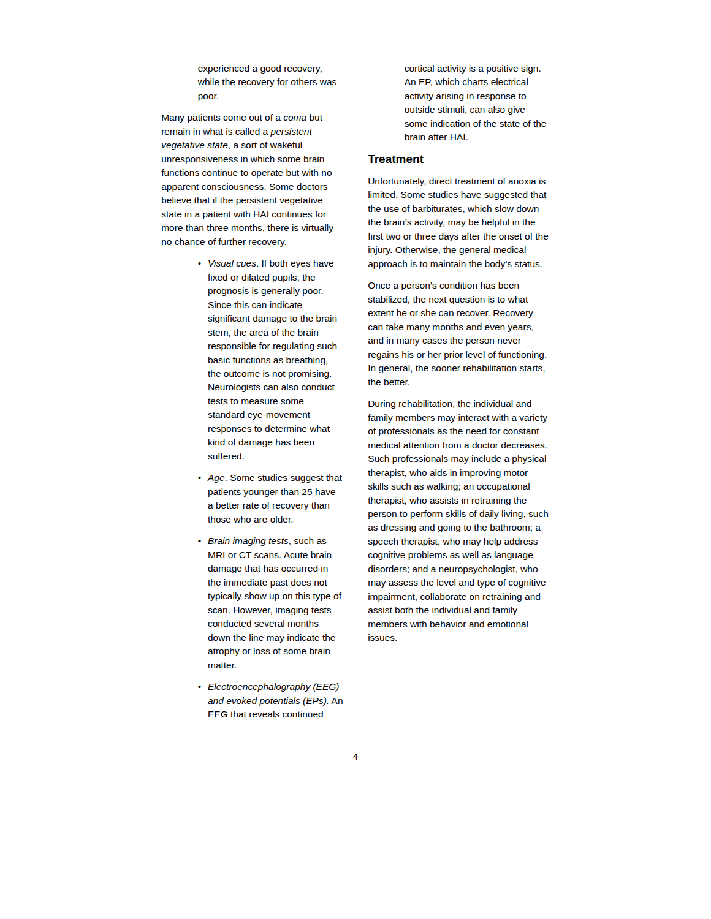experienced a good recovery, while the recovery for others was poor.
Many patients come out of a coma but remain in what is called a persistent vegetative state, a sort of wakeful unresponsiveness in which some brain functions continue to operate but with no apparent consciousness. Some doctors believe that if the persistent vegetative state in a patient with HAI continues for more than three months, there is virtually no chance of further recovery.
Visual cues. If both eyes have fixed or dilated pupils, the prognosis is generally poor. Since this can indicate significant damage to the brain stem, the area of the brain responsible for regulating such basic functions as breathing, the outcome is not promising. Neurologists can also conduct tests to measure some standard eye-movement responses to determine what kind of damage has been suffered.
Age. Some studies suggest that patients younger than 25 have a better rate of recovery than those who are older.
Brain imaging tests, such as MRI or CT scans. Acute brain damage that has occurred in the immediate past does not typically show up on this type of scan. However, imaging tests conducted several months down the line may indicate the atrophy or loss of some brain matter.
Electroencephalography (EEG) and evoked potentials (EPs). An EEG that reveals continued
cortical activity is a positive sign. An EP, which charts electrical activity arising in response to outside stimuli, can also give some indication of the state of the brain after HAI.
Treatment
Unfortunately, direct treatment of anoxia is limited. Some studies have suggested that the use of barbiturates, which slow down the brain’s activity, may be helpful in the first two or three days after the onset of the injury. Otherwise, the general medical approach is to maintain the body’s status.
Once a person’s condition has been stabilized, the next question is to what extent he or she can recover. Recovery can take many months and even years, and in many cases the person never regains his or her prior level of functioning. In general, the sooner rehabilitation starts, the better.
During rehabilitation, the individual and family members may interact with a variety of professionals as the need for constant medical attention from a doctor decreases. Such professionals may include a physical therapist, who aids in improving motor skills such as walking; an occupational therapist, who assists in retraining the person to perform skills of daily living, such as dressing and going to the bathroom; a speech therapist, who may help address cognitive problems as well as language disorders; and a neuropsychologist, who may assess the level and type of cognitive impairment, collaborate on retraining and assist both the individual and family members with behavior and emotional issues.
4